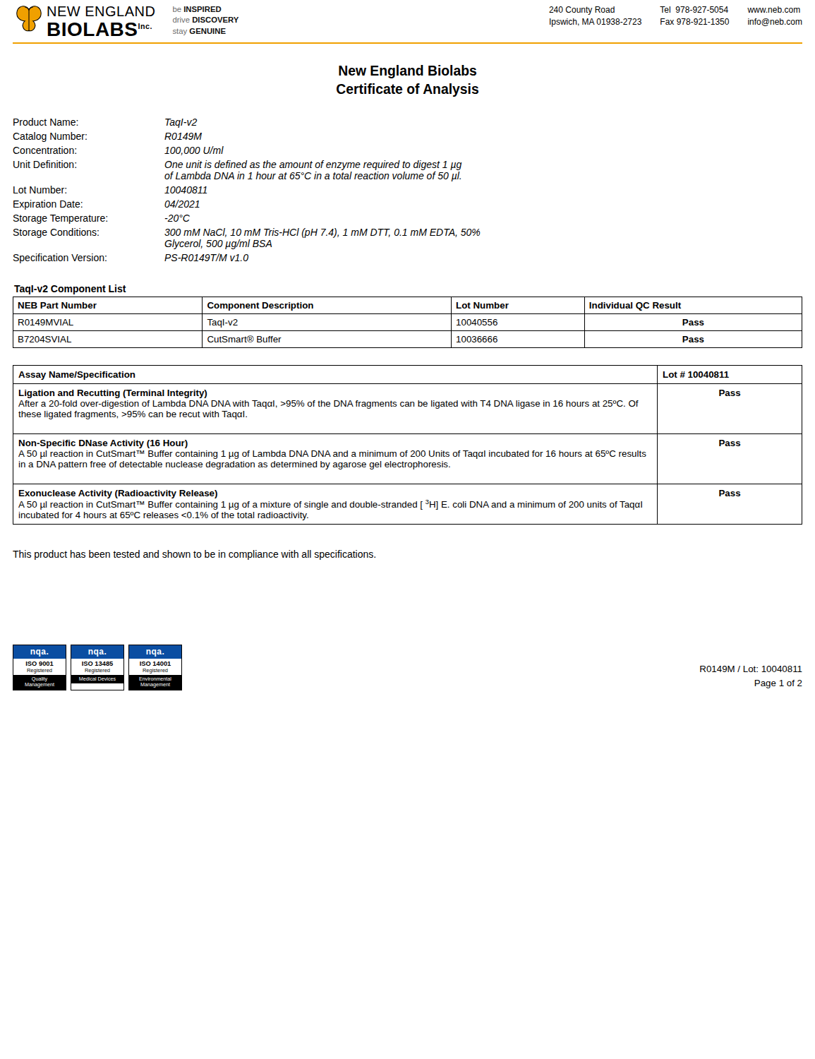NEW ENGLAND
BIOLABSInc.
be INSPIRED
drive DISCOVERY
stay GENUINE
240 County Road
Ipswich, MA 01938-2723
Tel 978-927-5054
Fax 978-921-1350
www.neb.com
info@neb.com
New England Biolabs
Certificate of Analysis
| Product Name: | TaqI-v2 |
| Catalog Number: | R0149M |
| Concentration: | 100,000 U/ml |
| Unit Definition: | One unit is defined as the amount of enzyme required to digest 1 µg of Lambda DNA in 1 hour at 65°C in a total reaction volume of 50 µl. |
| Lot Number: | 10040811 |
| Expiration Date: | 04/2021 |
| Storage Temperature: | -20°C |
| Storage Conditions: | 300 mM NaCl, 10 mM Tris-HCl (pH 7.4), 1 mM DTT, 0.1 mM EDTA, 50% Glycerol, 500 µg/ml BSA |
| Specification Version: | PS-R0149T/M v1.0 |
TaqI-v2 Component List
| NEB Part Number | Component Description | Lot Number | Individual QC Result |
| --- | --- | --- | --- |
| R0149MVIAL | TaqI-v2 | 10040556 | Pass |
| B7204SVIAL | CutSmart® Buffer | 10036666 | Pass |
| Assay Name/Specification | Lot # 10040811 |
| --- | --- |
| Ligation and Recutting (Terminal Integrity) After a 20-fold over-digestion of Lambda DNA DNA with TaqαI, >95% of the DNA fragments can be ligated with T4 DNA ligase in 16 hours at 25ºC. Of these ligated fragments, >95% can be recut with TaqαI. | Pass |
| Non-Specific DNase Activity (16 Hour) A 50 µl reaction in CutSmart™ Buffer containing 1 µg of Lambda DNA DNA and a minimum of 200 Units of TaqαI incubated for 16 hours at 65ºC results in a DNA pattern free of detectable nuclease degradation as determined by agarose gel electrophoresis. | Pass |
| Exonuclease Activity (Radioactivity Release) A 50 µl reaction in CutSmart™ Buffer containing 1 µg of a mixture of single and double-stranded [ 3 H] E. coli DNA and a minimum of 200 units of TaqαI incubated for 4 hours at 65ºC releases <0.1% of the total radioactivity. | Pass |
This product has been tested and shown to be in compliance with all specifications.
nqa.
ISO 9001
Registered
Quality
Management
nqa.
ISO 13485
Registered
Medical Devices
nqa.
ISO 14001
Registered
Environmental
Management
R0149M / Lot: 10040811
Page 1 of 2